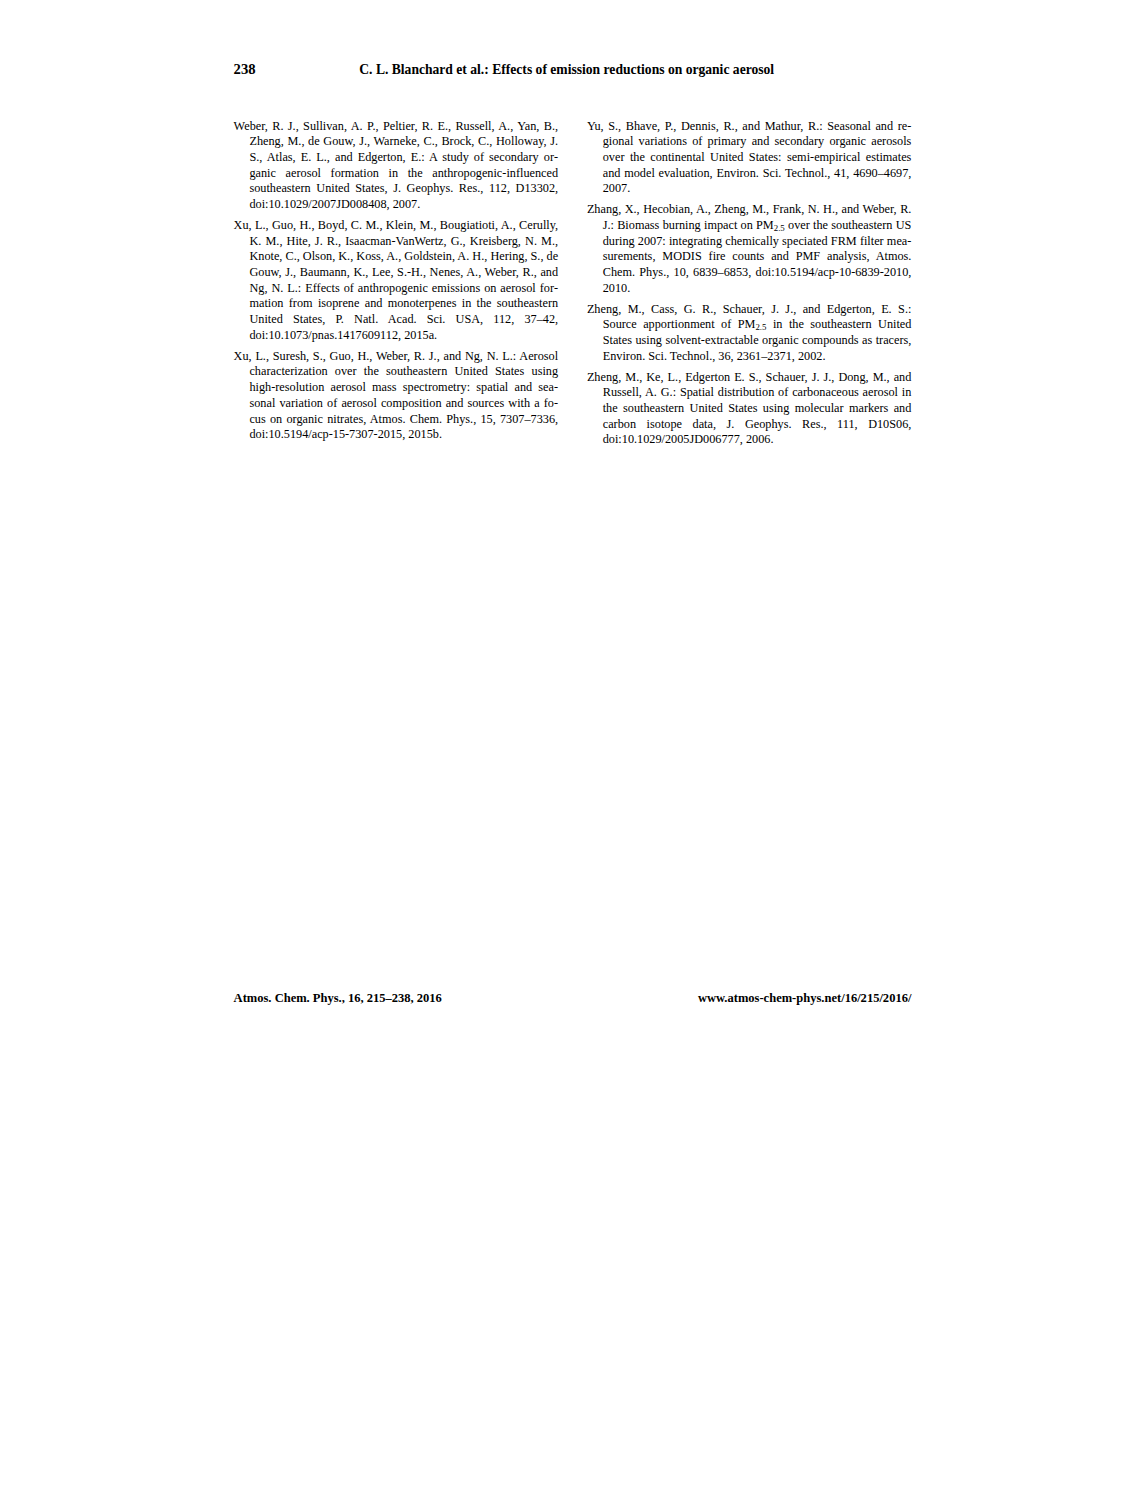238
C. L. Blanchard et al.: Effects of emission reductions on organic aerosol
Weber, R. J., Sullivan, A. P., Peltier, R. E., Russell, A., Yan, B., Zheng, M., de Gouw, J., Warneke, C., Brock, C., Holloway, J. S., Atlas, E. L., and Edgerton, E.: A study of secondary organic aerosol formation in the anthropogenic-influenced southeastern United States, J. Geophys. Res., 112, D13302, doi:10.1029/2007JD008408, 2007.
Xu, L., Guo, H., Boyd, C. M., Klein, M., Bougiatioti, A., Cerully, K. M., Hite, J. R., Isaacman-VanWertz, G., Kreisberg, N. M., Knote, C., Olson, K., Koss, A., Goldstein, A. H., Hering, S., de Gouw, J., Baumann, K., Lee, S.-H., Nenes, A., Weber, R., and Ng, N. L.: Effects of anthropogenic emissions on aerosol formation from isoprene and monoterpenes in the southeastern United States, P. Natl. Acad. Sci. USA, 112, 37–42, doi:10.1073/pnas.1417609112, 2015a.
Xu, L., Suresh, S., Guo, H., Weber, R. J., and Ng, N. L.: Aerosol characterization over the southeastern United States using high-resolution aerosol mass spectrometry: spatial and seasonal variation of aerosol composition and sources with a focus on organic nitrates, Atmos. Chem. Phys., 15, 7307–7336, doi:10.5194/acp-15-7307-2015, 2015b.
Yu, S., Bhave, P., Dennis, R., and Mathur, R.: Seasonal and regional variations of primary and secondary organic aerosols over the continental United States: semi-empirical estimates and model evaluation, Environ. Sci. Technol., 41, 4690–4697, 2007.
Zhang, X., Hecobian, A., Zheng, M., Frank, N. H., and Weber, R. J.: Biomass burning impact on PM2.5 over the southeastern US during 2007: integrating chemically speciated FRM filter measurements, MODIS fire counts and PMF analysis, Atmos. Chem. Phys., 10, 6839–6853, doi:10.5194/acp-10-6839-2010, 2010.
Zheng, M., Cass, G. R., Schauer, J. J., and Edgerton, E. S.: Source apportionment of PM2.5 in the southeastern United States using solvent-extractable organic compounds as tracers, Environ. Sci. Technol., 36, 2361–2371, 2002.
Zheng, M., Ke, L., Edgerton E. S., Schauer, J. J., Dong, M., and Russell, A. G.: Spatial distribution of carbonaceous aerosol in the southeastern United States using molecular markers and carbon isotope data, J. Geophys. Res., 111, D10S06, doi:10.1029/2005JD006777, 2006.
Atmos. Chem. Phys., 16, 215–238, 2016
www.atmos-chem-phys.net/16/215/2016/